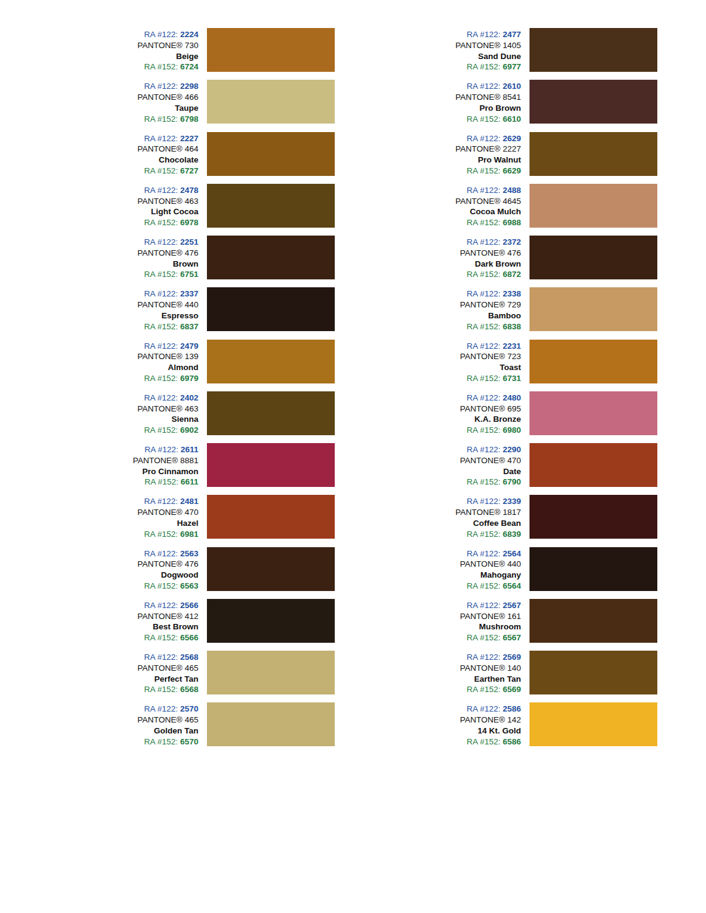RA #122: 2224
PANTONE® 730
Beige
RA #152: 6724
RA #122: 2477
PANTONE® 1405
Sand Dune
RA #152: 6977
RA #122: 2298
PANTONE® 466
Taupe
RA #152: 6798
RA #122: 2610
PANTONE® 8541
Pro Brown
RA #152: 6610
RA #122: 2227
PANTONE® 464
Chocolate
RA #152: 6727
RA #122: 2629
PANTONE® 2227
Pro Walnut
RA #152: 6629
RA #122: 2478
PANTONE® 463
Light Cocoa
RA #152: 6978
RA #122: 2488
PANTONE® 4645
Cocoa Mulch
RA #152: 6988
RA #122: 2251
PANTONE® 476
Brown
RA #152: 6751
RA #122: 2372
PANTONE® 476
Dark Brown
RA #152: 6872
RA #122: 2337
PANTONE® 440
Espresso
RA #152: 6837
RA #122: 2338
PANTONE® 729
Bamboo
RA #152: 6838
RA #122: 2479
PANTONE® 139
Almond
RA #152: 6979
RA #122: 2231
PANTONE® 723
Toast
RA #152: 6731
RA #122: 2402
PANTONE® 463
Sienna
RA #152: 6902
RA #122: 2480
PANTONE® 695
K.A. Bronze
RA #152: 6980
RA #122: 2611
PANTONE® 8881
Pro Cinnamon
RA #152: 6611
RA #122: 2290
PANTONE® 470
Date
RA #152: 6790
RA #122: 2481
PANTONE® 470
Hazel
RA #152: 6981
RA #122: 2339
PANTONE® 1817
Coffee Bean
RA #152: 6839
RA #122: 2563
PANTONE® 476
Dogwood
RA #152: 6563
RA #122: 2564
PANTONE® 440
Mahogany
RA #152: 6564
RA #122: 2566
PANTONE® 412
Best Brown
RA #152: 6566
RA #122: 2567
PANTONE® 161
Mushroom
RA #152: 6567
RA #122: 2568
PANTONE® 465
Perfect Tan
RA #152: 6568
RA #122: 2569
PANTONE® 140
Earthen Tan
RA #152: 6569
RA #122: 2570
PANTONE® 465
Golden Tan
RA #152: 6570
RA #122: 2586
PANTONE® 142
14 Kt. Gold
RA #152: 6586